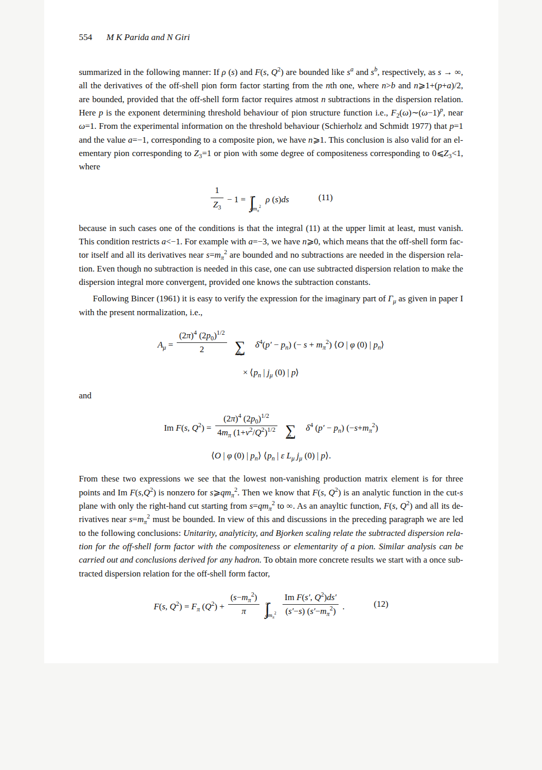554 M K Parida and N Giri
summarized in the following manner: If ρ (s) and F(s, Q2) are bounded like sa and sb, respectively, as s → ∞, all the derivatives of the off-shell pion form factor starting from the nth one, where n>b and n⩾1+(p+a)/2, are bounded, provided that the off-shell form factor requires atmost n subtractions in the dispersion relation. Here p is the exponent determining threshold behaviour of pion structure function i.e., F2(ω)∼(ω−1)p, near ω=1. From the experimental information on the threshold behaviour (Schierholz and Schmidt 1977) that p=1 and the value a=−1, corresponding to a composite pion, we have n⩾1. This conclusion is also valid for an elementary pion corresponding to Z3=1 or pion with some degree of compositeness corresponding to 0⩽Z3<1, where
1 Z3 − 1 = ∫∞qmπ2 ρ (s)ds (11)
because in such cases one of the conditions is that the integral (11) at the upper limit at least, must vanish. This condition restricts a<−1. For example with a=−3, we have n⩾0, which means that the off-shell form factor itself and all its derivatives near s=mπ2 are bounded and no subtractions are needed in the dispersion relation. Even though no subtraction is needed in this case, one can use subtracted dispersion relation to make the dispersion integral more convergent, provided one knows the subtraction constants.
Following Bincer (1961) it is easy to verify the expression for the imaginary part of Γμ as given in paper I with the present normalization, i.e.,
Aμ = (2π)4 (2p0)1/22 ∑pn δ4(p′ − pn) (− s + mπ2) ⟨O | φ (0) | pn⟩
× ⟨pn | jμ (0) | p⟩
and
Im F(s, Q2) = (2π)4 (2p0)1/24mπ (1+ν2/Q2)1/2 ∑pn δ4 (p′ − pn) (−s+mπ2)
⟨O | φ (0) | pn⟩ ⟨pn | ε Lμ jμ (0) | p⟩.
From these two expressions we see that the lowest non-vanishing production matrix element is for three points and Im F(s,Q2) is nonzero for s⩾qmπ2. Then we know that F(s, Q2) is an analytic function in the cut-s plane with only the right-hand cut starting from s=qmπ2 to ∞. As an anayltic function, F(s, Q2) and all its derivatives near s=mπ2 must be bounded. In view of this and discussions in the preceding paragraph we are led to the following conclusions: Unitarity, analyticity, and Bjorken scaling relate the subtracted dispersion relation for the off-shell form factor with the compositeness or elementarity of a pion. Similar analysis can be carried out and conclusions derived for any hadron. To obtain more concrete results we start with a once subtracted dispersion relation for the off-shell form factor,
F(s, Q2) = Fπ (Q2) + (s−mπ2) π ∫∞qmπ2 Im F(s′, Q2)ds′(s′−s) (s′−mπ2) . (12)